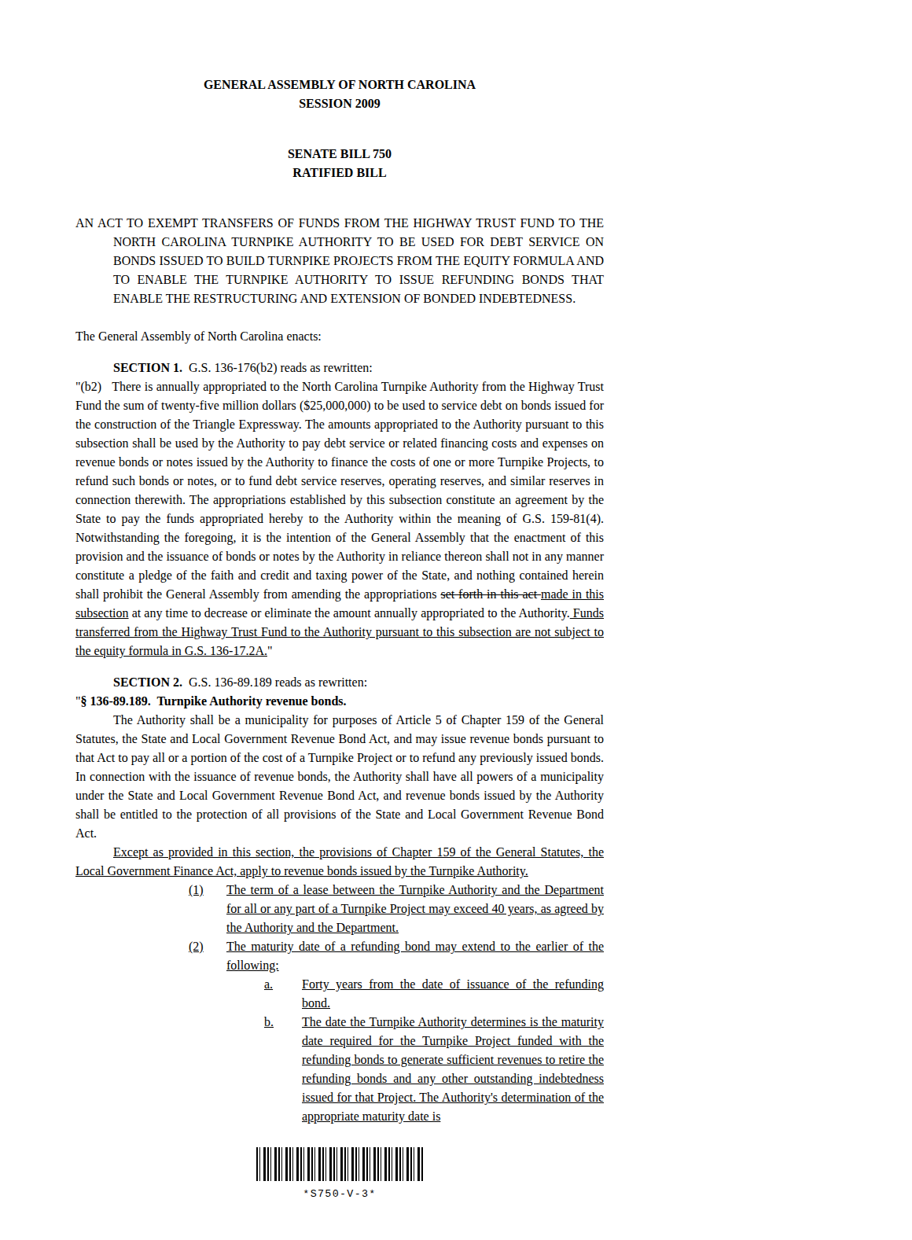General Assembly of North Carolina
Session 2009
SENATE BILL 750
RATIFIED BILL
AN ACT TO EXEMPT TRANSFERS OF FUNDS FROM THE HIGHWAY TRUST FUND TO THE NORTH CAROLINA TURNPIKE AUTHORITY TO BE USED FOR DEBT SERVICE ON BONDS ISSUED TO BUILD TURNPIKE PROJECTS FROM THE EQUITY FORMULA AND TO ENABLE THE TURNPIKE AUTHORITY TO ISSUE REFUNDING BONDS THAT ENABLE THE RESTRUCTURING AND EXTENSION OF BONDED INDEBTEDNESS.
The General Assembly of North Carolina enacts:
SECTION 1. G.S. 136-176(b2) reads as rewritten:
"(b2) There is annually appropriated to the North Carolina Turnpike Authority from the Highway Trust Fund the sum of twenty-five million dollars ($25,000,000) to be used to service debt on bonds issued for the construction of the Triangle Expressway. The amounts appropriated to the Authority pursuant to this subsection shall be used by the Authority to pay debt service or related financing costs and expenses on revenue bonds or notes issued by the Authority to finance the costs of one or more Turnpike Projects, to refund such bonds or notes, or to fund debt service reserves, operating reserves, and similar reserves in connection therewith. The appropriations established by this subsection constitute an agreement by the State to pay the funds appropriated hereby to the Authority within the meaning of G.S. 159-81(4). Notwithstanding the foregoing, it is the intention of the General Assembly that the enactment of this provision and the issuance of bonds or notes by the Authority in reliance thereon shall not in any manner constitute a pledge of the faith and credit and taxing power of the State, and nothing contained herein shall prohibit the General Assembly from amending the appropriations set forth in this act made in this subsection at any time to decrease or eliminate the amount annually appropriated to the Authority. Funds transferred from the Highway Trust Fund to the Authority pursuant to this subsection are not subject to the equity formula in G.S. 136-17.2A."
SECTION 2. G.S. 136-89.189 reads as rewritten:
"§ 136-89.189. Turnpike Authority revenue bonds.
The Authority shall be a municipality for purposes of Article 5 of Chapter 159 of the General Statutes, the State and Local Government Revenue Bond Act, and may issue revenue bonds pursuant to that Act to pay all or a portion of the cost of a Turnpike Project or to refund any previously issued bonds. In connection with the issuance of revenue bonds, the Authority shall have all powers of a municipality under the State and Local Government Revenue Bond Act, and revenue bonds issued by the Authority shall be entitled to the protection of all provisions of the State and Local Government Revenue Bond Act.
Except as provided in this section, the provisions of Chapter 159 of the General Statutes, the Local Government Finance Act, apply to revenue bonds issued by the Turnpike Authority.
(1)
The term of a lease between the Turnpike Authority and the Department for all or any part of a Turnpike Project may exceed 40 years, as agreed by the Authority and the Department.
(2)
The maturity date of a refunding bond may extend to the earlier of the following:
a.
Forty years from the date of issuance of the refunding bond.
b.
The date the Turnpike Authority determines is the maturity date required for the Turnpike Project funded with the refunding bonds to generate sufficient revenues to retire the refunding bonds and any other outstanding indebtedness issued for that Project. The Authority's determination of the appropriate maturity date is
*S750-V-3*